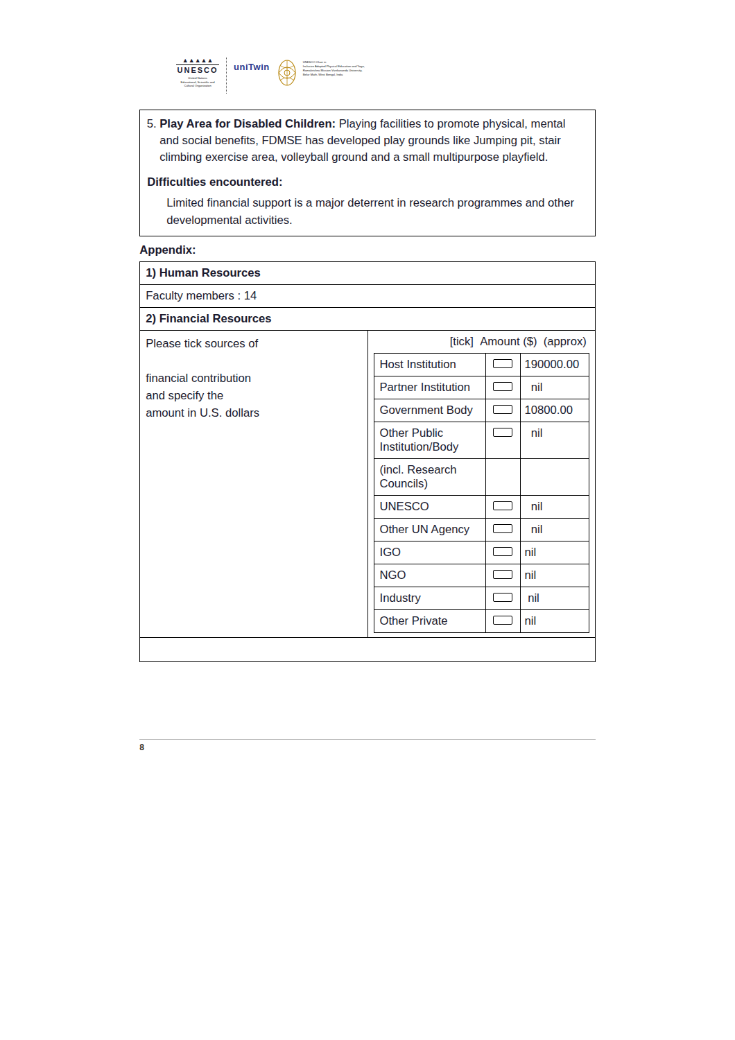▲▲▲▲▲ UNESCO
United Nations
Educational, Scientific and
Cultural Organization
uni Twin
UNESCO Chair in
Inclusive Adapted Physical Education and Yoga,
Ramakrishna Mission Vivekananda University,
Belur Math, West Bengal, India
Play Area for Disabled Children: Playing facilities to promote physical, mental and social benefits, FDMSE has developed play grounds like Jumping pit, stair climbing exercise area, volleyball ground and a small multipurpose playfield.
Difficulties encountered:
Limited financial support is a major deterrent in research programmes and other developmental activities.
Appendix:
| 1) Human Resources |
| Faculty members : 14 |
| 2) Financial Resources |
| Please tick sources of financial contribution and specify the amount in U.S. dollars | [tick] Amount ($) (approx) / Host Institution / / 190000.00 / / Partner Institution / / nil / / Government Body / / 10800.00 / / Other Public Institution/Body / / nil / / (incl. Research Councils) / / / / UNESCO / / nil / / Other UN Agency / / nil / / IGO / / nil / / NGO / / nil / / Industry / / nil / / Other Private / / nil / |
8